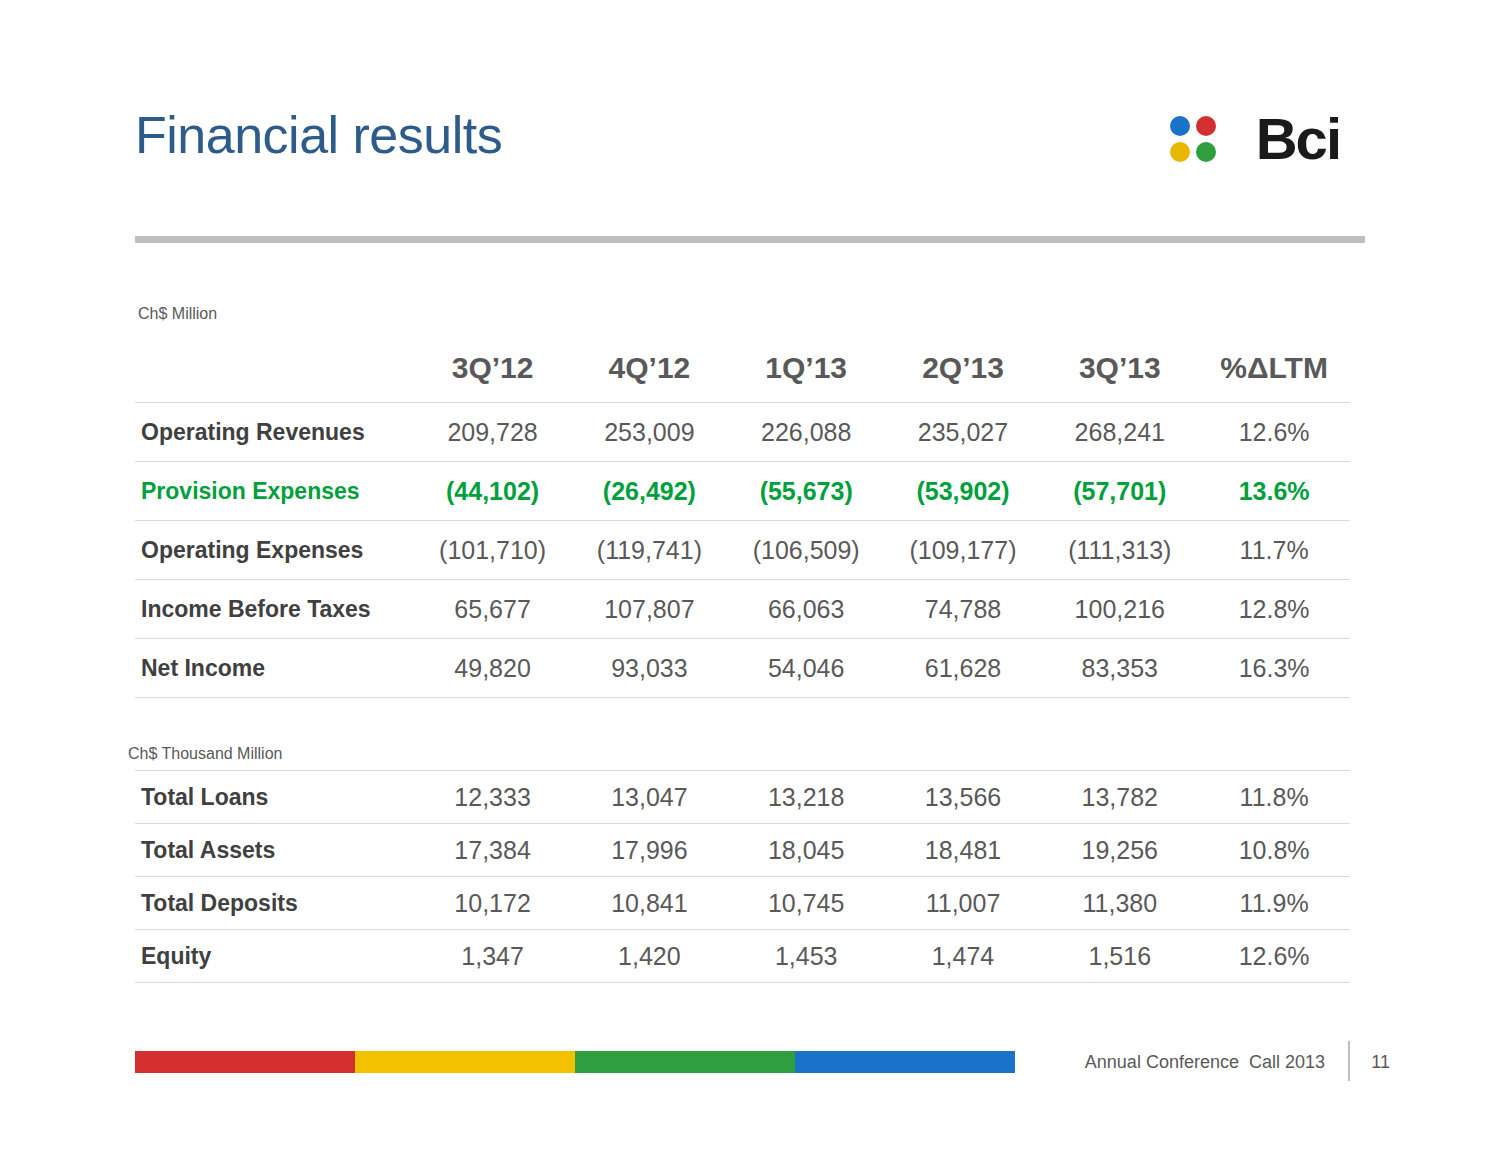Financial results
Bci
Ch$ Million
| | 3Q’12 | 4Q’12 | 1Q’13 | 2Q’13 | 3Q’13 | %ΔLTM |
| --- | --- | --- | --- | --- | --- | --- |
| Operating Revenues | 209,728 | 253,009 | 226,088 | 235,027 | 268,241 | 12.6% |
| Provision Expenses | (44,102) | (26,492) | (55,673) | (53,902) | (57,701) | 13.6% |
| Operating Expenses | (101,710) | (119,741) | (106,509) | (109,177) | (111,313) | 11.7% |
| Income Before Taxes | 65,677 | 107,807 | 66,063 | 74,788 | 100,216 | 12.8% |
| Net Income | 49,820 | 93,033 | 54,046 | 61,628 | 83,353 | 16.3% |
Ch$ Thousand Million
| Total Loans | 12,333 | 13,047 | 13,218 | 13,566 | 13,782 | 11.8% |
| Total Assets | 17,384 | 17,996 | 18,045 | 18,481 | 19,256 | 10.8% |
| Total Deposits | 10,172 | 10,841 | 10,745 | 11,007 | 11,380 | 11.9% |
| Equity | 1,347 | 1,420 | 1,453 | 1,474 | 1,516 | 12.6% |
Annual Conference Call 2013
11